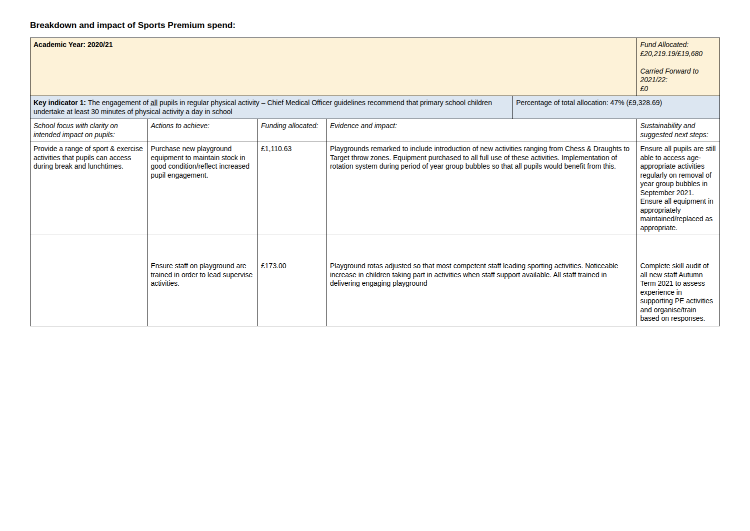Breakdown and impact of Sports Premium spend:
| Academic Year: 2020/21 | Fund Allocated: £20,219.19/£19,680 Carried Forward to 2021/22: £0 |
| Key indicator 1: The engagement of all pupils in regular physical activity – Chief Medical Officer guidelines recommend that primary school children undertake at least 30 minutes of physical activity a day in school | Percentage of total allocation: 47% (£9,328.69) |
| School focus with clarity on intended impact on pupils: | Actions to achieve: | Funding allocated: | Evidence and impact: | Sustainability and suggested next steps: |
| Provide a range of sport & exercise activities that pupils can access during break and lunchtimes. | Purchase new playground equipment to maintain stock in good condition/reflect increased pupil engagement. | £1,110.63 | Playgrounds remarked to include introduction of new activities ranging from Chess & Draughts to Target throw zones. Equipment purchased to all full use of these activities. Implementation of rotation system during period of year group bubbles so that all pupils would benefit from this. | Ensure all pupils are still able to access age-appropriate activities regularly on removal of year group bubbles in September 2021. Ensure all equipment in appropriately maintained/replaced as appropriate. |
| | Ensure staff on playground are trained in order to lead supervise activities. | £173.00 | Playground rotas adjusted so that most competent staff leading sporting activities. Noticeable increase in children taking part in activities when staff support available. All staff trained in delivering engaging playground | Complete skill audit of all new staff Autumn Term 2021 to assess experience in supporting PE activities and organise/train based on responses. |